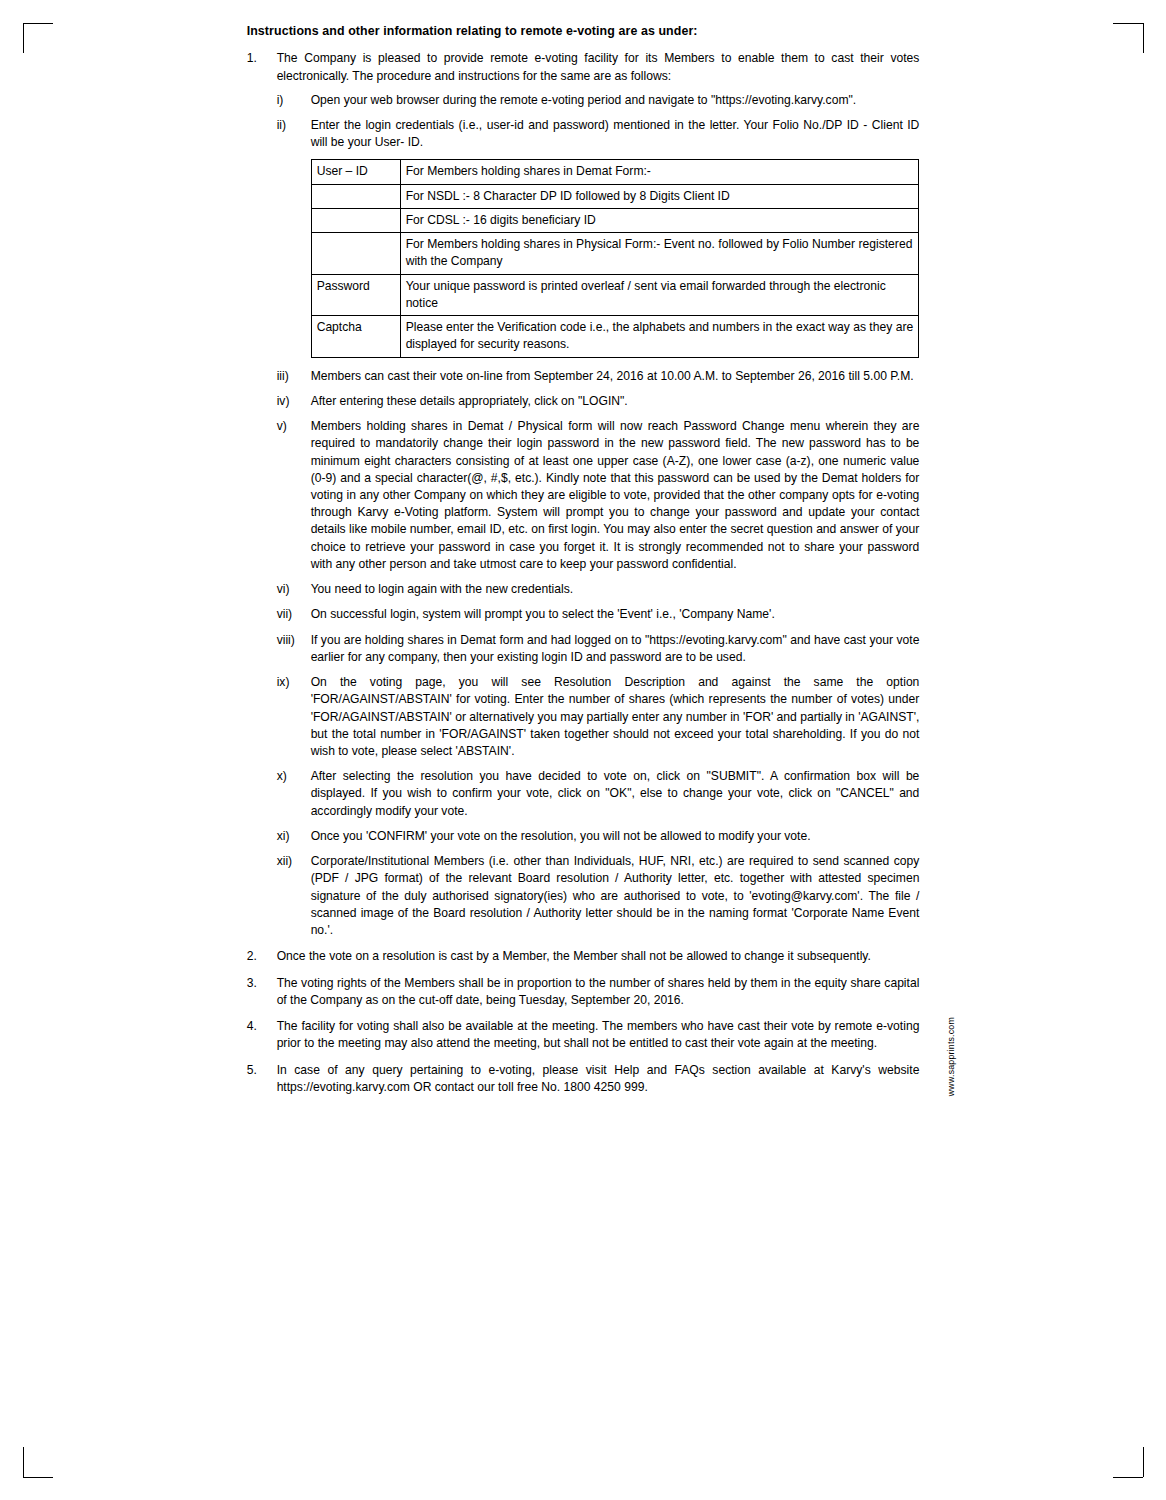Instructions and other information relating to remote e-voting are as under:
The Company is pleased to provide remote e-voting facility for its Members to enable them to cast their votes electronically. The procedure and instructions for the same are as follows:
Open your web browser during the remote e-voting period and navigate to "https://evoting.karvy.com".
Enter the login credentials (i.e., user-id and password) mentioned in the letter. Your Folio No./DP ID - Client ID will be your User- ID.
| User – ID | For Members holding shares in Demat Form:- |
| | For NSDL :- 8 Character DP ID followed by 8 Digits Client ID |
| | For CDSL :- 16 digits beneficiary ID |
| | For Members holding shares in Physical Form:- Event no. followed by Folio Number registered with the Company |
| Password | Your unique password is printed overleaf / sent via email forwarded through the electronic notice |
| Captcha | Please enter the Verification code i.e., the alphabets and numbers in the exact way as they are displayed for security reasons. |
Members can cast their vote on-line from September 24, 2016 at 10.00 A.M. to September 26, 2016 till 5.00 P.M.
After entering these details appropriately, click on "LOGIN".
Members holding shares in Demat / Physical form will now reach Password Change menu wherein they are required to mandatorily change their login password in the new password field. The new password has to be minimum eight characters consisting of at least one upper case (A-Z), one lower case (a-z), one numeric value (0-9) and a special character(@, #,$, etc.). Kindly note that this password can be used by the Demat holders for voting in any other Company on which they are eligible to vote, provided that the other company opts for e-voting through Karvy e-Voting platform. System will prompt you to change your password and update your contact details like mobile number, email ID, etc. on first login. You may also enter the secret question and answer of your choice to retrieve your password in case you forget it. It is strongly recommended not to share your password with any other person and take utmost care to keep your password confidential.
You need to login again with the new credentials.
On successful login, system will prompt you to select the 'Event' i.e., 'Company Name'.
If you are holding shares in Demat form and had logged on to "https://evoting.karvy.com" and have cast your vote earlier for any company, then your existing login ID and password are to be used.
On the voting page, you will see Resolution Description and against the same the option 'FOR/AGAINST/ABSTAIN' for voting. Enter the number of shares (which represents the number of votes) under 'FOR/AGAINST/ABSTAIN' or alternatively you may partially enter any number in 'FOR' and partially in 'AGAINST', but the total number in 'FOR/AGAINST' taken together should not exceed your total shareholding. If you do not wish to vote, please select 'ABSTAIN'.
After selecting the resolution you have decided to vote on, click on "SUBMIT". A confirmation box will be displayed. If you wish to confirm your vote, click on "OK", else to change your vote, click on "CANCEL" and accordingly modify your vote.
Once you 'CONFIRM' your vote on the resolution, you will not be allowed to modify your vote.
Corporate/Institutional Members (i.e. other than Individuals, HUF, NRI, etc.) are required to send scanned copy (PDF / JPG format) of the relevant Board resolution / Authority letter, etc. together with attested specimen signature of the duly authorised signatory(ies) who are authorised to vote, to 'evoting@karvy.com'. The file / scanned image of the Board resolution / Authority letter should be in the naming format 'Corporate Name Event no.'.
Once the vote on a resolution is cast by a Member, the Member shall not be allowed to change it subsequently.
The voting rights of the Members shall be in proportion to the number of shares held by them in the equity share capital of the Company as on the cut-off date, being Tuesday, September 20, 2016.
The facility for voting shall also be available at the meeting. The members who have cast their vote by remote e-voting prior to the meeting may also attend the meeting, but shall not be entitled to cast their vote again at the meeting.
In case of any query pertaining to e-voting, please visit Help and FAQs section available at Karvy's website https://evoting.karvy.com OR contact our toll free No. 1800 4250 999.
www.sapprints.com